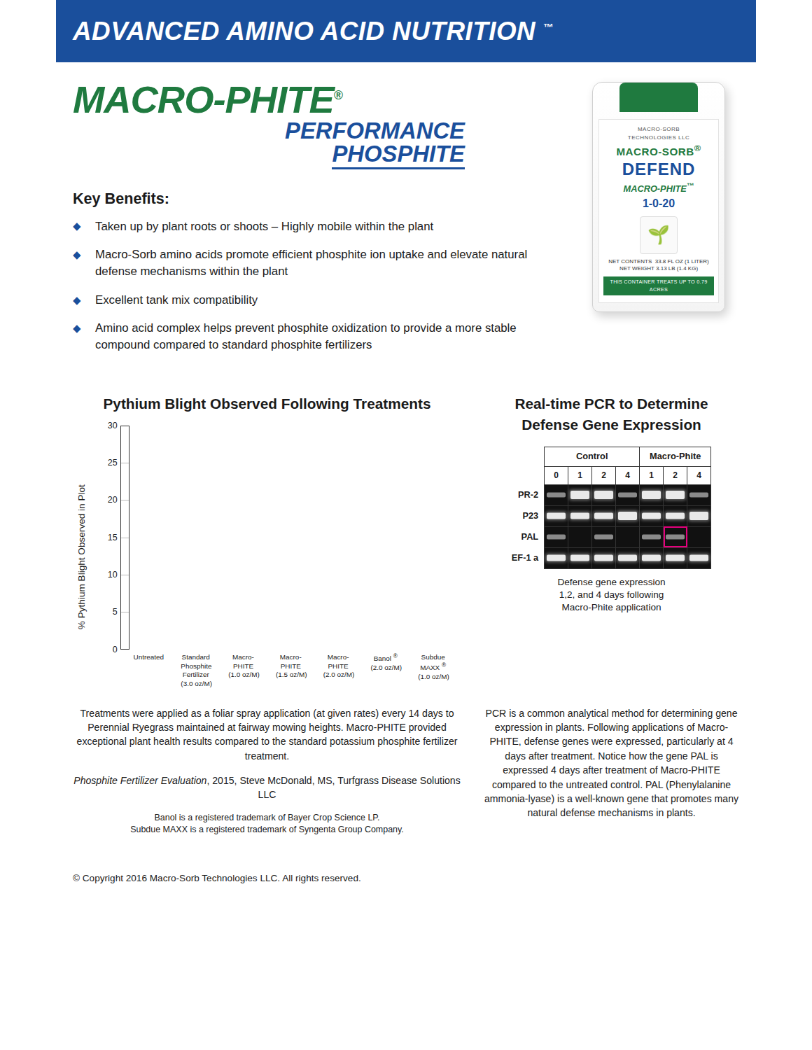ADVANCED AMINO ACID NUTRITION ™
MACRO-PHITE®
PERFORMANCE PHOSPHITE
Key Benefits:
Taken up by plant roots or shoots – Highly mobile within the plant
Macro-Sorb amino acids promote efficient phosphite ion uptake and elevate natural defense mechanisms within the plant
Excellent tank mix compatibility
Amino acid complex helps prevent phosphite oxidization to provide a more stable compound compared to standard phosphite fertilizers
MACRO-SORB
TECHNOLOGIES LLC
MACRO-SORB®
DEFEND
MACRO-PHITE™
1-0-20
🌱
NET CONTENTS 33.8 FL OZ (1 LITER)
NET WEIGHT 3.13 LB (1.4 KG)
THIS CONTAINER TREATS UP TO 0.79 ACRES
Pythium Blight Observed Following Treatments
% Pythium Blight Observed in Plot
30 25 20 15 10 5 0
Untreated
Standard
Phosphite
Fertilizer
(3.0 oz/M)
Macro-PHITE
(1.0 oz/M)
Macro-PHITE
(1.5 oz/M)
Macro-PHITE
(2.0 oz/M)
Banol ®
(2.0 oz/M)
Subdue
MAXX ®
(1.0 oz/M)
Real-time PCR to Determine
Defense Gene Expression
| | Control | Macro-Phite |
| --- | --- | --- |
| | 0 | 1 | 2 | 4 | 1 | 2 | 4 |
| PR-2 | | | | | | | |
| P23 | | | | | | | |
| PAL | | | | | | | |
| EF-1 a | | | | | | | |
Defense gene expression
1,2, and 4 days following
Macro-Phite application
Treatments were applied as a foliar spray application (at given rates) every 14 days to Perennial Ryegrass maintained at fairway mowing heights. Macro-PHITE provided exceptional plant health results compared to the standard potassium phosphite fertilizer treatment.
Phosphite Fertilizer Evaluation, 2015, Steve McDonald, MS, Turfgrass Disease Solutions LLC
Banol is a registered trademark of Bayer Crop Science LP.
Subdue MAXX is a registered trademark of Syngenta Group Company.
PCR is a common analytical method for determining gene expression in plants. Following applications of Macro-PHITE, defense genes were expressed, particularly at 4 days after treatment. Notice how the gene PAL is expressed 4 days after treatment of Macro-PHITE compared to the untreated control. PAL (Phenylalanine ammonia-lyase) is a well-known gene that promotes many natural defense mechanisms in plants.
© Copyright 2016 Macro-Sorb Technologies LLC. All rights reserved.